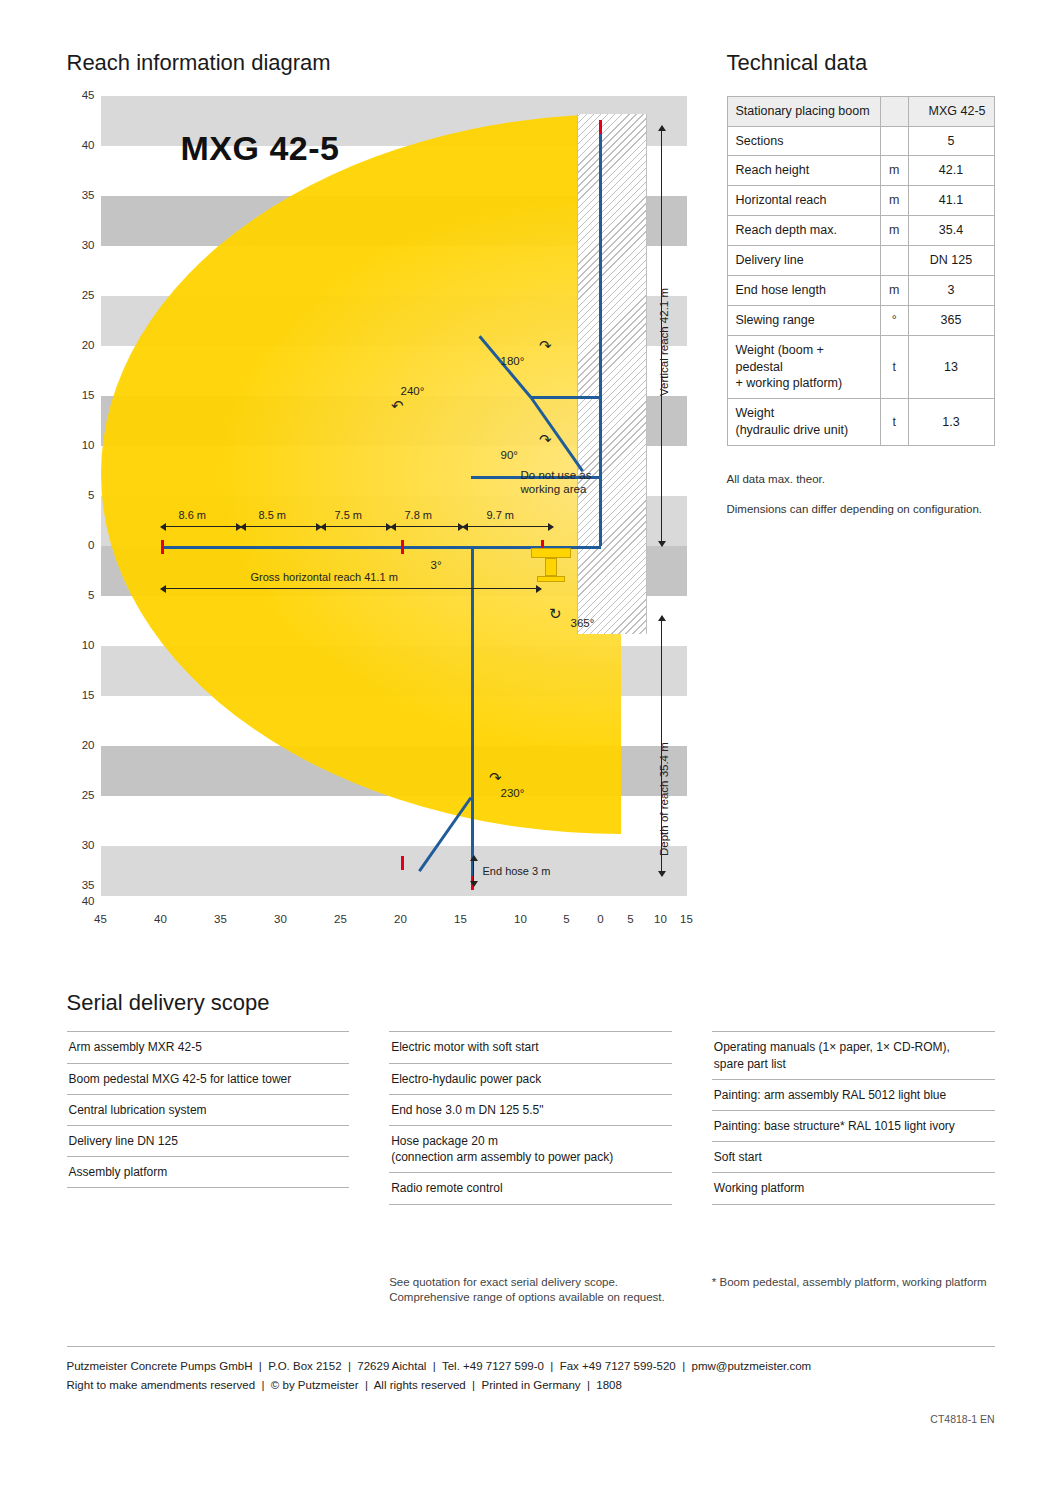Reach information diagram
45 40 35 30 25 20 15 10 5 0 5 10 15 20 25 30 35 40
MXG 42-5
180°
240°
90°
3°
365°
230°
↷
↶
↷
↻
↷
Do not use as
working area
8.6 m
8.5 m
7.5 m
7.8 m
9.7 m
Gross horizontal reach 41.1 m
Vertical reach 42.1 m
Depth of reach 35.4 m
End hose 3 m
45 40 35 30 25 20 15 10 5 0 5 10 15
Technical data
| Stationary placing boom | | MXG 42-5 |
| --- | --- | --- |
| Sections | | 5 |
| Reach height | m | 42.1 |
| Horizontal reach | m | 41.1 |
| Reach depth max. | m | 35.4 |
| Delivery line | | DN 125 |
| End hose length | m | 3 |
| Slewing range | ° | 365 |
| Weight (boom + pedestal + working platform) | t | 13 |
| Weight (hydraulic drive unit) | t | 1.3 |
All data max. theor.
Dimensions can differ depending on configuration.
Serial delivery scope
Arm assembly MXR 42-5
Boom pedestal MXG 42-5 for lattice tower
Central lubrication system
Delivery line DN 125
Assembly platform
Electric motor with soft start
Electro-hydaulic power pack
End hose 3.0 m DN 125 5.5"
Hose package 20 m
(connection arm assembly to power pack)
Radio remote control
Operating manuals (1× paper, 1× CD-ROM),
spare part list
Painting: arm assembly RAL 5012 light blue
Painting: base structure* RAL 1015 light ivory
Soft start
Working platform
See quotation for exact serial delivery scope.
Comprehensive range of options available on request.
* Boom pedestal, assembly platform, working platform
Putzmeister Concrete Pumps GmbH | P.O. Box 2152 | 72629 Aichtal | Tel. +49 7127 599-0 | Fax +49 7127 599-520 | pmw@putzmeister.com
Right to make amendments reserved | © by Putzmeister | All rights reserved | Printed in Germany | 1808
CT4818-1 EN